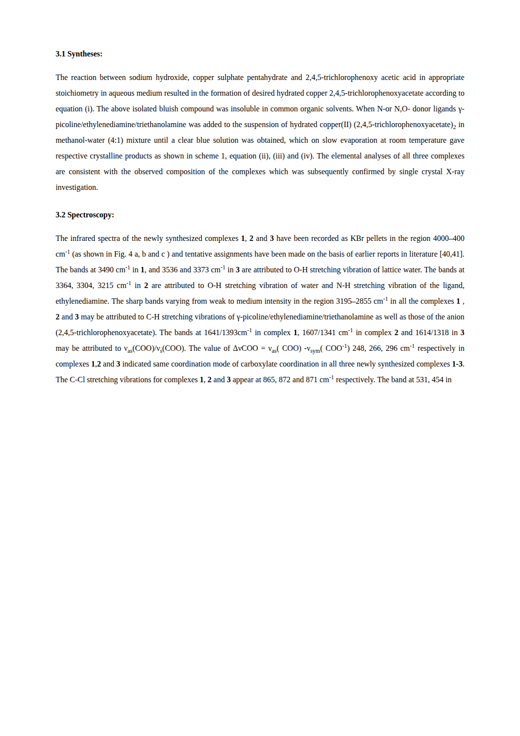3.1 Syntheses:
The reaction between sodium hydroxide, copper sulphate pentahydrate and 2,4,5-trichlorophenoxy acetic acid in appropriate stoichiometry in aqueous medium resulted in the formation of desired hydrated copper 2,4,5-trichlorophenoxyacetate according to equation (i). The above isolated bluish compound was insoluble in common organic solvents. When N-or N,O- donor ligands γ-picoline/ethylenediamine/triethanolamine was added to the suspension of hydrated copper(II) (2,4,5-trichlorophenoxyacetate)2 in methanol-water (4:1) mixture until a clear blue solution was obtained, which on slow evaporation at room temperature gave respective crystalline products as shown in scheme 1, equation (ii), (iii) and (iv). The elemental analyses of all three complexes are consistent with the observed composition of the complexes which was subsequently confirmed by single crystal X-ray investigation.
3.2 Spectroscopy:
The infrared spectra of the newly synthesized complexes 1, 2 and 3 have been recorded as KBr pellets in the region 4000–400 cm-1 (as shown in Fig. 4 a, b and c ) and tentative assignments have been made on the basis of earlier reports in literature [40,41]. The bands at 3490 cm-1 in 1, and 3536 and 3373 cm-1 in 3 are attributed to O-H stretching vibration of lattice water. The bands at 3364, 3304, 3215 cm-1 in 2 are attributed to O-H stretching vibration of water and N-H stretching vibration of the ligand, ethylenediamine. The sharp bands varying from weak to medium intensity in the region 3195–2855 cm-1 in all the complexes 1 , 2 and 3 may be attributed to C-H stretching vibrations of γ-picoline/ethylenediamine/triethanolamine as well as those of the anion (2,4,5-trichlorophenoxyacetate). The bands at 1641/1393cm-1 in complex 1, 1607/1341 cm-1 in complex 2 and 1614/1318 in 3 may be attributed to νas(COO)/νs(COO). The value of ΔνCOO = νas( COO) -νsym( COO-1) 248, 266, 296 cm-1 respectively in complexes 1,2 and 3 indicated same coordination mode of carboxylate coordination in all three newly synthesized complexes 1-3. The C-Cl stretching vibrations for complexes 1, 2 and 3 appear at 865, 872 and 871 cm-1 respectively. The band at 531, 454 in